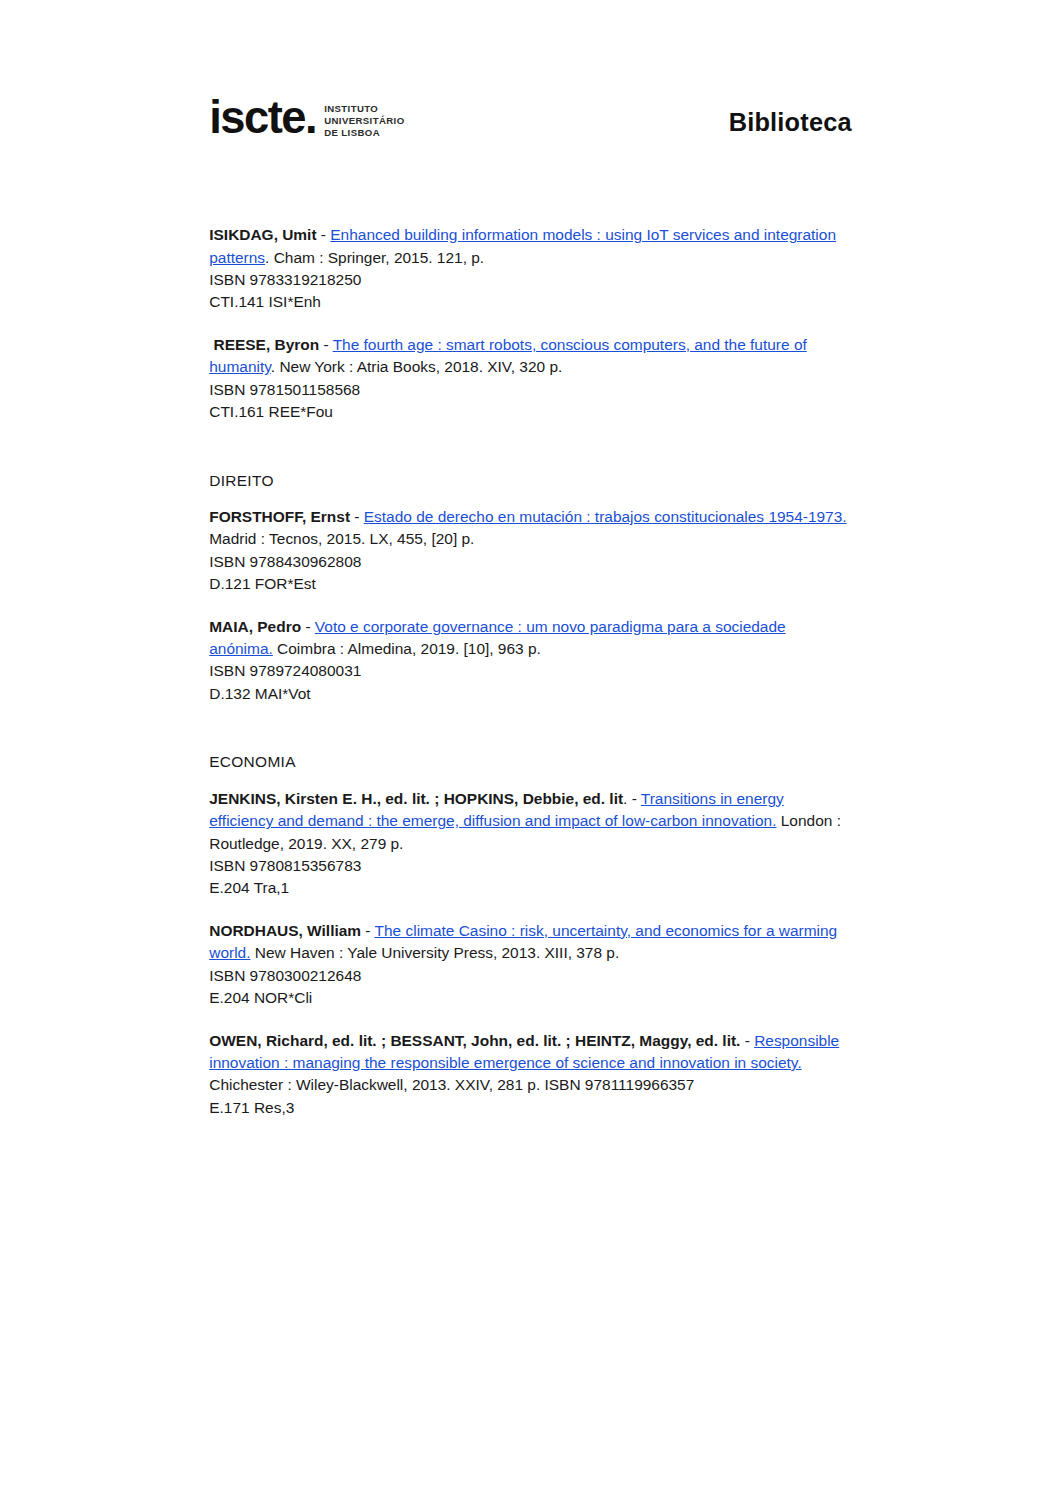iscte.
Instituto
Universitário
de Lisboa
Biblioteca
ISIKDAG, Umit - Enhanced building information models : using IoT services and integration patterns. Cham : Springer, 2015. 121, p.
ISBN 9783319218250
CTI.141 ISI*Enh
REESE, Byron - The fourth age : smart robots, conscious computers, and the future of humanity. New York : Atria Books, 2018. XIV, 320 p.
ISBN 9781501158568
CTI.161 REE*Fou
DIREITO
FORSTHOFF, Ernst - Estado de derecho en mutación : trabajos constitucionales 1954-1973. Madrid : Tecnos, 2015. LX, 455, [20] p.
ISBN 9788430962808
D.121 FOR*Est
MAIA, Pedro - Voto e corporate governance : um novo paradigma para a sociedade anónima. Coimbra : Almedina, 2019. [10], 963 p.
ISBN 9789724080031
D.132 MAI*Vot
ECONOMIA
JENKINS, Kirsten E. H., ed. lit. ; HOPKINS, Debbie, ed. lit. - Transitions in energy efficiency and demand : the emerge, diffusion and impact of low-carbon innovation. London : Routledge, 2019. XX, 279 p.
ISBN 9780815356783
E.204 Tra,1
NORDHAUS, William - The climate Casino : risk, uncertainty, and economics for a warming world. New Haven : Yale University Press, 2013. XIII, 378 p.
ISBN 9780300212648
E.204 NOR*Cli
OWEN, Richard, ed. lit. ; BESSANT, John, ed. lit. ; HEINTZ, Maggy, ed. lit. - Responsible innovation : managing the responsible emergence of science and innovation in society. Chichester : Wiley-Blackwell, 2013. XXIV, 281 p. ISBN 9781119966357
E.171 Res,3